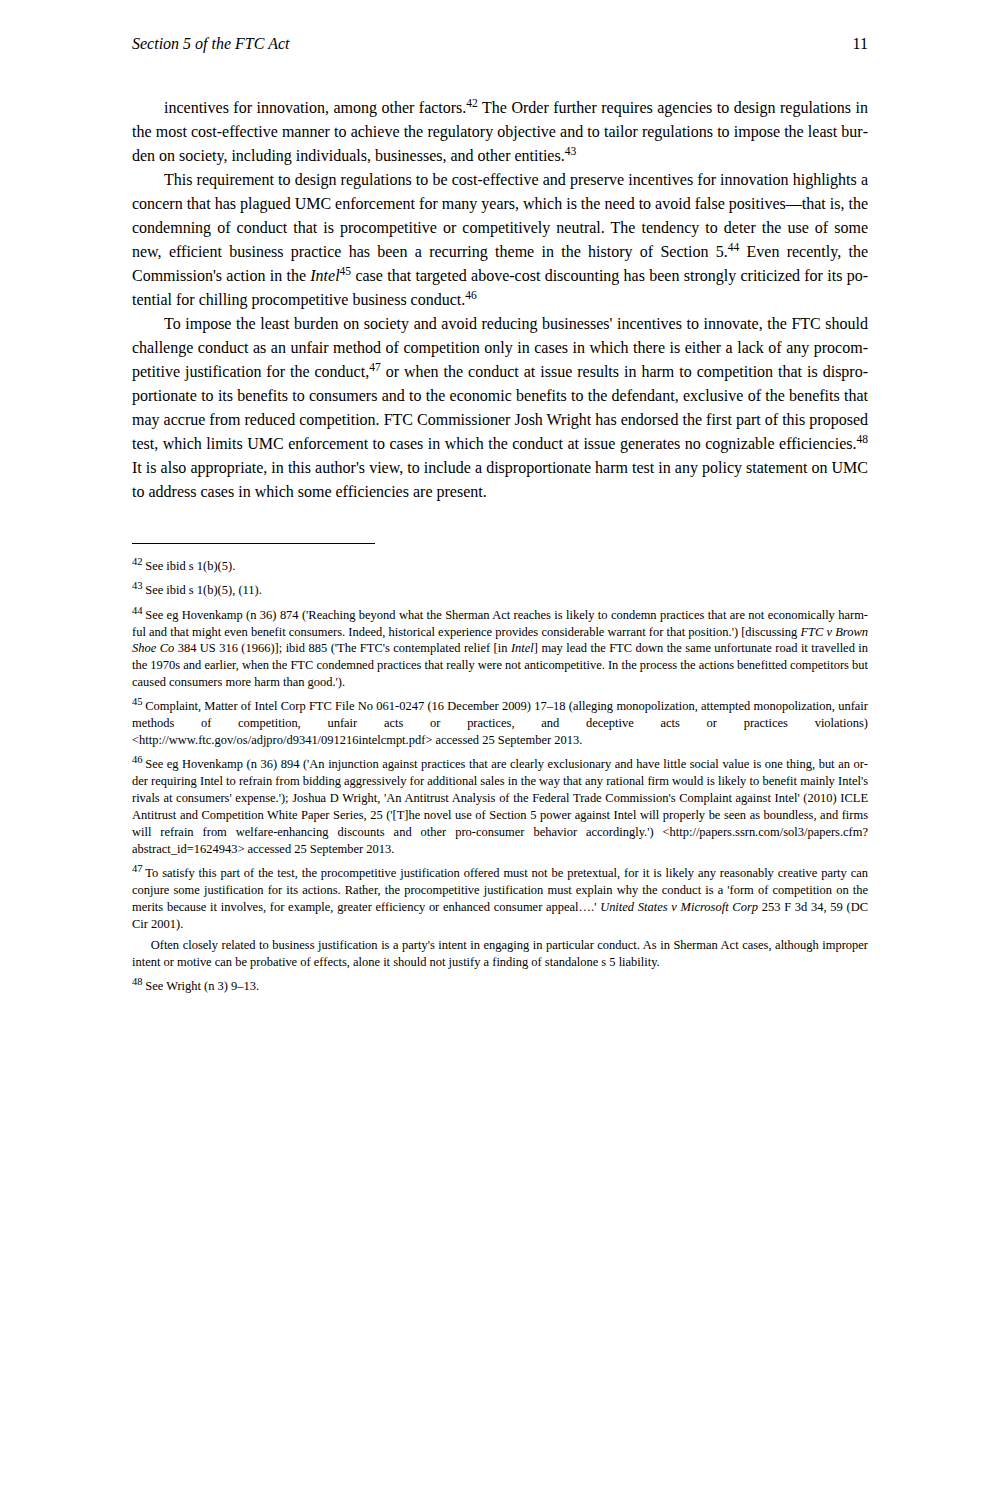Section 5 of the FTC Act 11
incentives for innovation, among other factors.42 The Order further requires agencies to design regulations in the most cost-effective manner to achieve the regulatory objective and to tailor regulations to impose the least burden on society, including individuals, businesses, and other entities.43
This requirement to design regulations to be cost-effective and preserve incentives for innovation highlights a concern that has plagued UMC enforcement for many years, which is the need to avoid false positives—that is, the condemning of conduct that is procompetitive or competitively neutral. The tendency to deter the use of some new, efficient business practice has been a recurring theme in the history of Section 5.44 Even recently, the Commission's action in the Intel45 case that targeted above-cost discounting has been strongly criticized for its potential for chilling procompetitive business conduct.46
To impose the least burden on society and avoid reducing businesses' incentives to innovate, the FTC should challenge conduct as an unfair method of competition only in cases in which there is either a lack of any procompetitive justification for the conduct,47 or when the conduct at issue results in harm to competition that is disproportionate to its benefits to consumers and to the economic benefits to the defendant, exclusive of the benefits that may accrue from reduced competition. FTC Commissioner Josh Wright has endorsed the first part of this proposed test, which limits UMC enforcement to cases in which the conduct at issue generates no cognizable efficiencies.48 It is also appropriate, in this author's view, to include a disproportionate harm test in any policy statement on UMC to address cases in which some efficiencies are present.
42 See ibid s 1(b)(5).
43 See ibid s 1(b)(5), (11).
44 See eg Hovenkamp (n 36) 874 ('Reaching beyond what the Sherman Act reaches is likely to condemn practices that are not economically harmful and that might even benefit consumers. Indeed, historical experience provides considerable warrant for that position.') [discussing FTC v Brown Shoe Co 384 US 316 (1966)]; ibid 885 ('The FTC's contemplated relief [in Intel] may lead the FTC down the same unfortunate road it travelled in the 1970s and earlier, when the FTC condemned practices that really were not anticompetitive. In the process the actions benefitted competitors but caused consumers more harm than good.').
45 Complaint, Matter of Intel Corp FTC File No 061-0247 (16 December 2009) 17–18 (alleging monopolization, attempted monopolization, unfair methods of competition, unfair acts or practices, and deceptive acts or practices violations) <http://www.ftc.gov/os/adjpro/d9341/091216intelcmpt.pdf> accessed 25 September 2013.
46 See eg Hovenkamp (n 36) 894 ('An injunction against practices that are clearly exclusionary and have little social value is one thing, but an order requiring Intel to refrain from bidding aggressively for additional sales in the way that any rational firm would is likely to benefit mainly Intel's rivals at consumers' expense.'); Joshua D Wright, 'An Antitrust Analysis of the Federal Trade Commission's Complaint against Intel' (2010) ICLE Antitrust and Competition White Paper Series, 25 ('[T]he novel use of Section 5 power against Intel will properly be seen as boundless, and firms will refrain from welfare-enhancing discounts and other pro-consumer behavior accordingly.') <http://papers.ssrn.com/sol3/papers.cfm?abstract_id=1624943> accessed 25 September 2013.
47 To satisfy this part of the test, the procompetitive justification offered must not be pretextual, for it is likely any reasonably creative party can conjure some justification for its actions. Rather, the procompetitive justification must explain why the conduct is a 'form of competition on the merits because it involves, for example, greater efficiency or enhanced consumer appeal….' United States v Microsoft Corp 253 F 3d 34, 59 (DC Cir 2001).
Often closely related to business justification is a party's intent in engaging in particular conduct. As in Sherman Act cases, although improper intent or motive can be probative of effects, alone it should not justify a finding of standalone s 5 liability.
48 See Wright (n 3) 9–13.